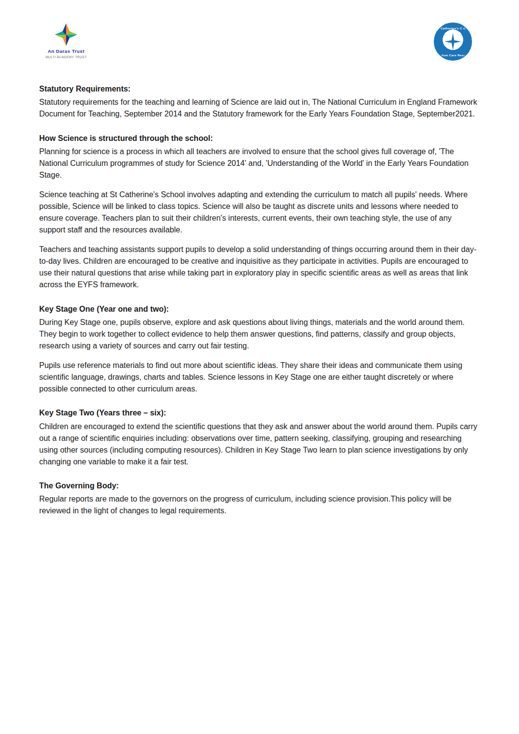An Daras Trust
MULTI ACADEMY TRUST
St Catherine's C of E School Wisdom Care Respect
Statutory Requirements:
Statutory requirements for the teaching and learning of Science are laid out in, The National Curriculum in England Framework Document for Teaching, September 2014 and the Statutory framework for the Early Years Foundation Stage, September2021.
How Science is structured through the school:
Planning for science is a process in which all teachers are involved to ensure that the school gives full coverage of, 'The National Curriculum programmes of study for Science 2014' and, 'Understanding of the World' in the Early Years Foundation Stage.
Science teaching at St Catherine's School involves adapting and extending the curriculum to match all pupils' needs. Where possible, Science will be linked to class topics. Science will also be taught as discrete units and lessons where needed to ensure coverage. Teachers plan to suit their children's interests, current events, their own teaching style, the use of any support staff and the resources available.
Teachers and teaching assistants support pupils to develop a solid understanding of things occurring around them in their day-to-day lives. Children are encouraged to be creative and inquisitive as they participate in activities. Pupils are encouraged to use their natural questions that arise while taking part in exploratory play in specific scientific areas as well as areas that link across the EYFS framework.
Key Stage One (Year one and two):
During Key Stage one, pupils observe, explore and ask questions about living things, materials and the world around them. They begin to work together to collect evidence to help them answer questions, find patterns, classify and group objects, research using a variety of sources and carry out fair testing.
Pupils use reference materials to find out more about scientific ideas. They share their ideas and communicate them using scientific language, drawings, charts and tables. Science lessons in Key Stage one are either taught discretely or where possible connected to other curriculum areas.
Key Stage Two (Years three – six):
Children are encouraged to extend the scientific questions that they ask and answer about the world around them. Pupils carry out a range of scientific enquiries including: observations over time, pattern seeking, classifying, grouping and researching using other sources (including computing resources). Children in Key Stage Two learn to plan science investigations by only changing one variable to make it a fair test.
The Governing Body:
Regular reports are made to the governors on the progress of curriculum, including science provision.This policy will be reviewed in the light of changes to legal requirements.